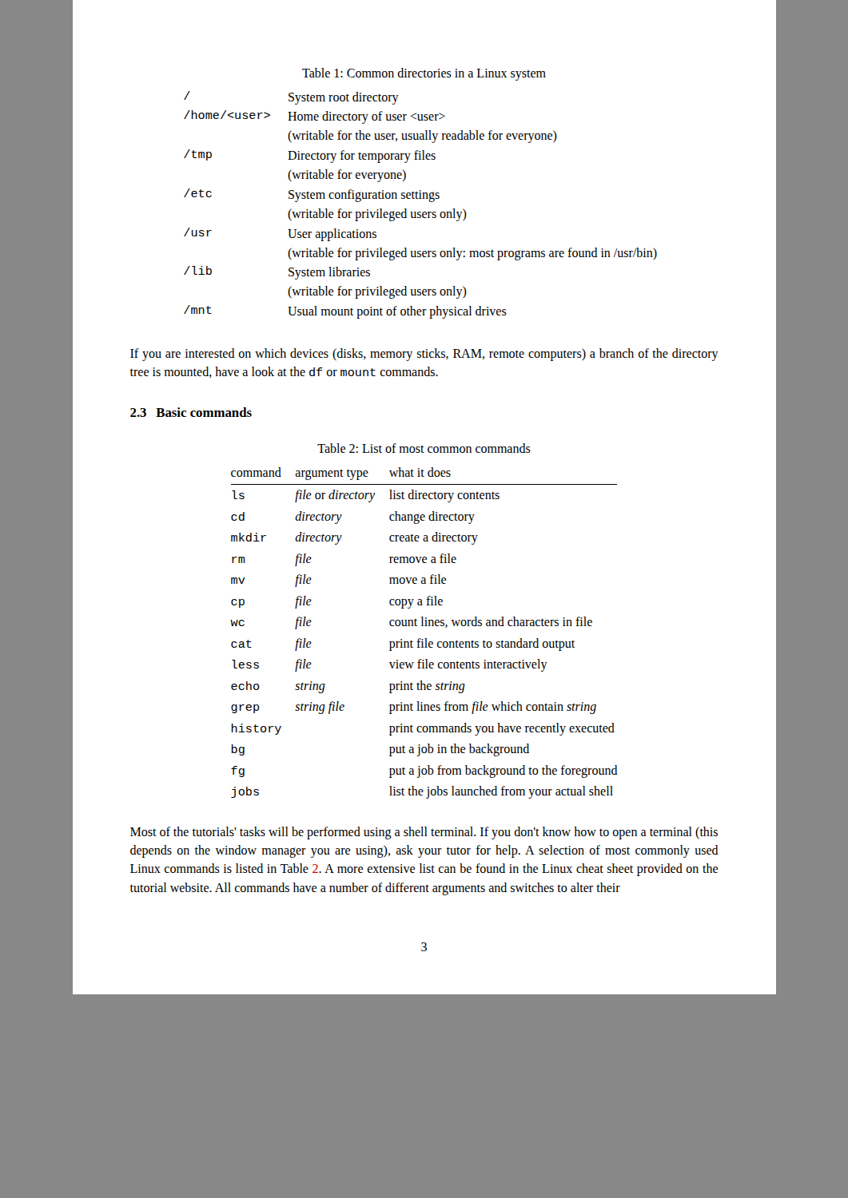Table 1: Common directories in a Linux system
| / | System root directory |
| /home/<user> | Home directory of user <user> |
| | (writable for the user, usually readable for everyone) |
| /tmp | Directory for temporary files |
| | (writable for everyone) |
| /etc | System configuration settings |
| | (writable for privileged users only) |
| /usr | User applications |
| | (writable for privileged users only: most programs are found in /usr/bin) |
| /lib | System libraries |
| | (writable for privileged users only) |
| /mnt | Usual mount point of other physical drives |
If you are interested on which devices (disks, memory sticks, RAM, remote computers) a branch of the directory tree is mounted, have a look at the df or mount commands.
2.3 Basic commands
Table 2: List of most common commands
| command | argument type | what it does |
| --- | --- | --- |
| ls | file or directory | list directory contents |
| cd | directory | change directory |
| mkdir | directory | create a directory |
| rm | file | remove a file |
| mv | file | move a file |
| cp | file | copy a file |
| wc | file | count lines, words and characters in file |
| cat | file | print file contents to standard output |
| less | file | view file contents interactively |
| echo | string | print the string |
| grep | string file | print lines from file which contain string |
| history | | print commands you have recently executed |
| bg | | put a job in the background |
| fg | | put a job from background to the foreground |
| jobs | | list the jobs launched from your actual shell |
Most of the tutorials' tasks will be performed using a shell terminal. If you don't know how to open a terminal (this depends on the window manager you are using), ask your tutor for help. A selection of most commonly used Linux commands is listed in Table 2. A more extensive list can be found in the Linux cheat sheet provided on the tutorial website. All commands have a number of different arguments and switches to alter their
3